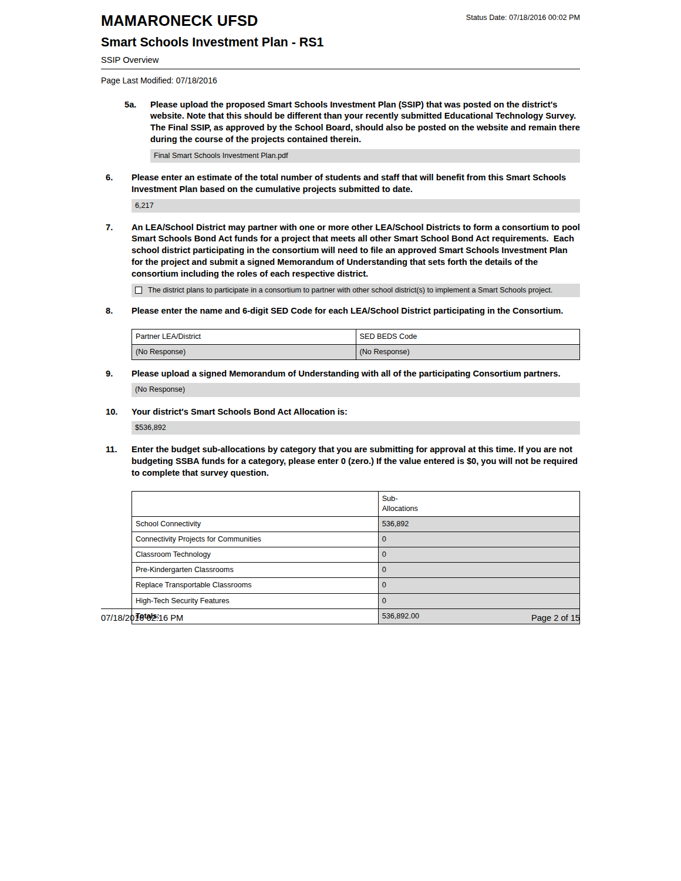MAMARONECK UFSD
Status Date: 07/18/2016 00:02 PM
Smart Schools Investment Plan - RS1
SSIP Overview
Page Last Modified: 07/18/2016
5a.
Please upload the proposed Smart Schools Investment Plan (SSIP) that was posted on the district's website. Note that this should be different than your recently submitted Educational Technology Survey. The Final SSIP, as approved by the School Board, should also be posted on the website and remain there during the course of the projects contained therein.
Final Smart Schools Investment Plan.pdf
6.
Please enter an estimate of the total number of students and staff that will benefit from this Smart Schools Investment Plan based on the cumulative projects submitted to date.
6,217
7.
An LEA/School District may partner with one or more other LEA/School Districts to form a consortium to pool Smart Schools Bond Act funds for a project that meets all other Smart School Bond Act requirements. Each school district participating in the consortium will need to file an approved Smart Schools Investment Plan for the project and submit a signed Memorandum of Understanding that sets forth the details of the consortium including the roles of each respective district.
The district plans to participate in a consortium to partner with other school district(s) to implement a Smart Schools project.
8.
Please enter the name and 6-digit SED Code for each LEA/School District participating in the Consortium.
| Partner LEA/District | SED BEDS Code |
| --- | --- |
| (No Response) | (No Response) |
9.
Please upload a signed Memorandum of Understanding with all of the participating Consortium partners.
(No Response)
10.
Your district's Smart Schools Bond Act Allocation is:
$536,892
11.
Enter the budget sub-allocations by category that you are submitting for approval at this time. If you are not budgeting SSBA funds for a category, please enter 0 (zero.) If the value entered is $0, you will not be required to complete that survey question.
| | Sub- Allocations |
| School Connectivity | 536,892 |
| Connectivity Projects for Communities | 0 |
| Classroom Technology | 0 |
| Pre-Kindergarten Classrooms | 0 |
| Replace Transportable Classrooms | 0 |
| High-Tech Security Features | 0 |
| Totals: | 536,892.00 |
07/18/2016 02:16 PM
Page 2 of 15